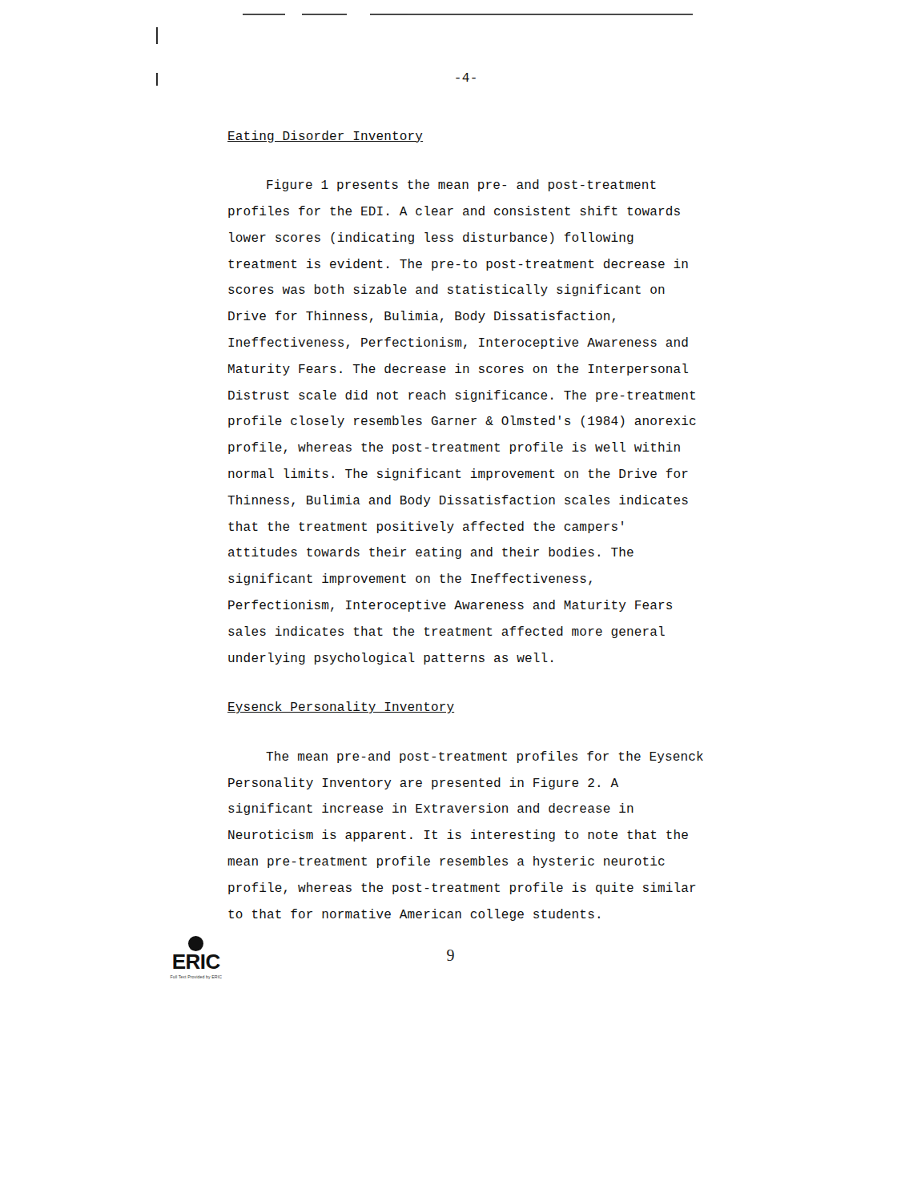-4-
Eating Disorder Inventory
Figure 1 presents the mean pre- and post-treatment profiles for the EDI. A clear and consistent shift towards lower scores (indicating less disturbance) following treatment is evident. The pre-to post-treatment decrease in scores was both sizable and statistically significant on Drive for Thinness, Bulimia, Body Dissatisfaction, Ineffectiveness, Perfectionism, Interoceptive Awareness and Maturity Fears. The decrease in scores on the Interpersonal Distrust scale did not reach significance. The pre-treatment profile closely resembles Garner & Olmsted's (1984) anorexic profile, whereas the post-treatment profile is well within normal limits. The significant improvement on the Drive for Thinness, Bulimia and Body Dissatisfaction scales indicates that the treatment positively affected the campers' attitudes towards their eating and their bodies. The significant improvement on the Ineffectiveness, Perfectionism, Interoceptive Awareness and Maturity Fears sales indicates that the treatment affected more general underlying psychological patterns as well.
Eysenck Personality Inventory
The mean pre-and post-treatment profiles for the Eysenck Personality Inventory are presented in Figure 2. A significant increase in Extraversion and decrease in Neuroticism is apparent. It is interesting to note that the mean pre-treatment profile resembles a hysteric neurotic profile, whereas the post-treatment profile is quite similar to that for normative American college students.
ERIC
Full Text Provided by ERIC
9